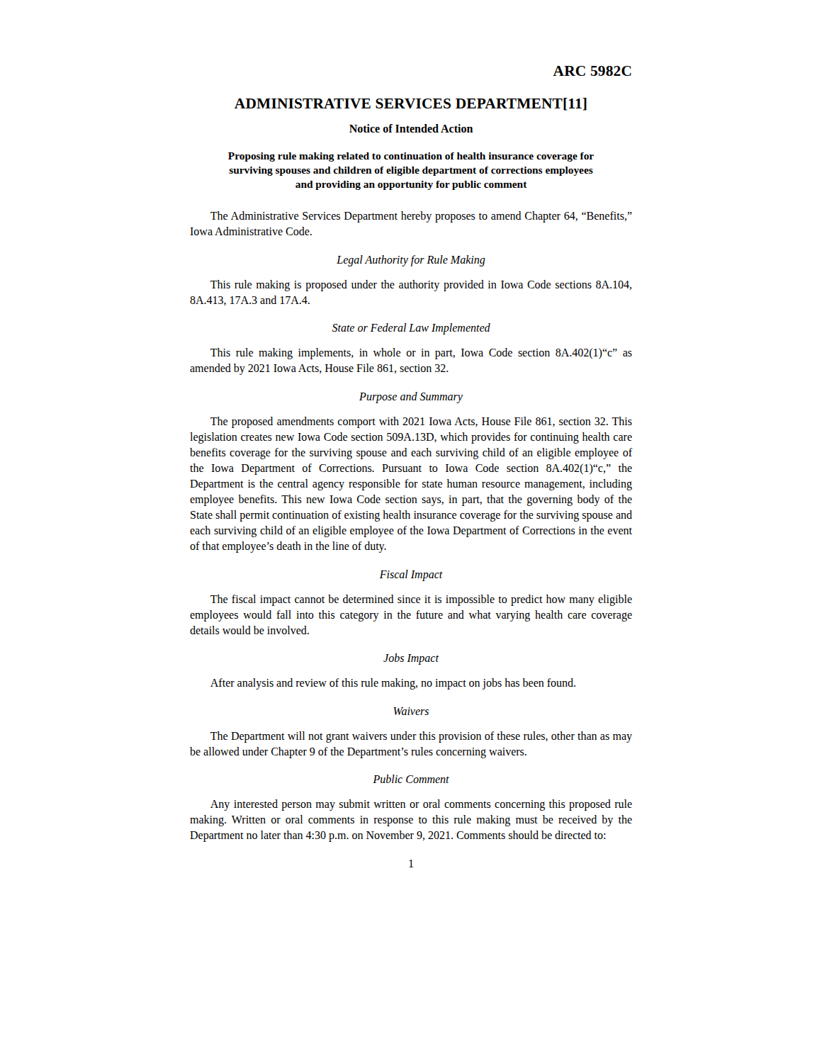ARC 5982C
ADMINISTRATIVE SERVICES DEPARTMENT[11]
Notice of Intended Action
Proposing rule making related to continuation of health insurance coverage for
surviving spouses and children of eligible department of corrections employees
and providing an opportunity for public comment
The Administrative Services Department hereby proposes to amend Chapter 64, “Benefits,” Iowa Administrative Code.
Legal Authority for Rule Making
This rule making is proposed under the authority provided in Iowa Code sections 8A.104, 8A.413, 17A.3 and 17A.4.
State or Federal Law Implemented
This rule making implements, in whole or in part, Iowa Code section 8A.402(1)“c” as amended by 2021 Iowa Acts, House File 861, section 32.
Purpose and Summary
The proposed amendments comport with 2021 Iowa Acts, House File 861, section 32. This legislation creates new Iowa Code section 509A.13D, which provides for continuing health care benefits coverage for the surviving spouse and each surviving child of an eligible employee of the Iowa Department of Corrections. Pursuant to Iowa Code section 8A.402(1)“c,” the Department is the central agency responsible for state human resource management, including employee benefits. This new Iowa Code section says, in part, that the governing body of the State shall permit continuation of existing health insurance coverage for the surviving spouse and each surviving child of an eligible employee of the Iowa Department of Corrections in the event of that employee’s death in the line of duty.
Fiscal Impact
The fiscal impact cannot be determined since it is impossible to predict how many eligible employees would fall into this category in the future and what varying health care coverage details would be involved.
Jobs Impact
After analysis and review of this rule making, no impact on jobs has been found.
Waivers
The Department will not grant waivers under this provision of these rules, other than as may be allowed under Chapter 9 of the Department’s rules concerning waivers.
Public Comment
Any interested person may submit written or oral comments concerning this proposed rule making. Written or oral comments in response to this rule making must be received by the Department no later than 4:30 p.m. on November 9, 2021. Comments should be directed to:
1